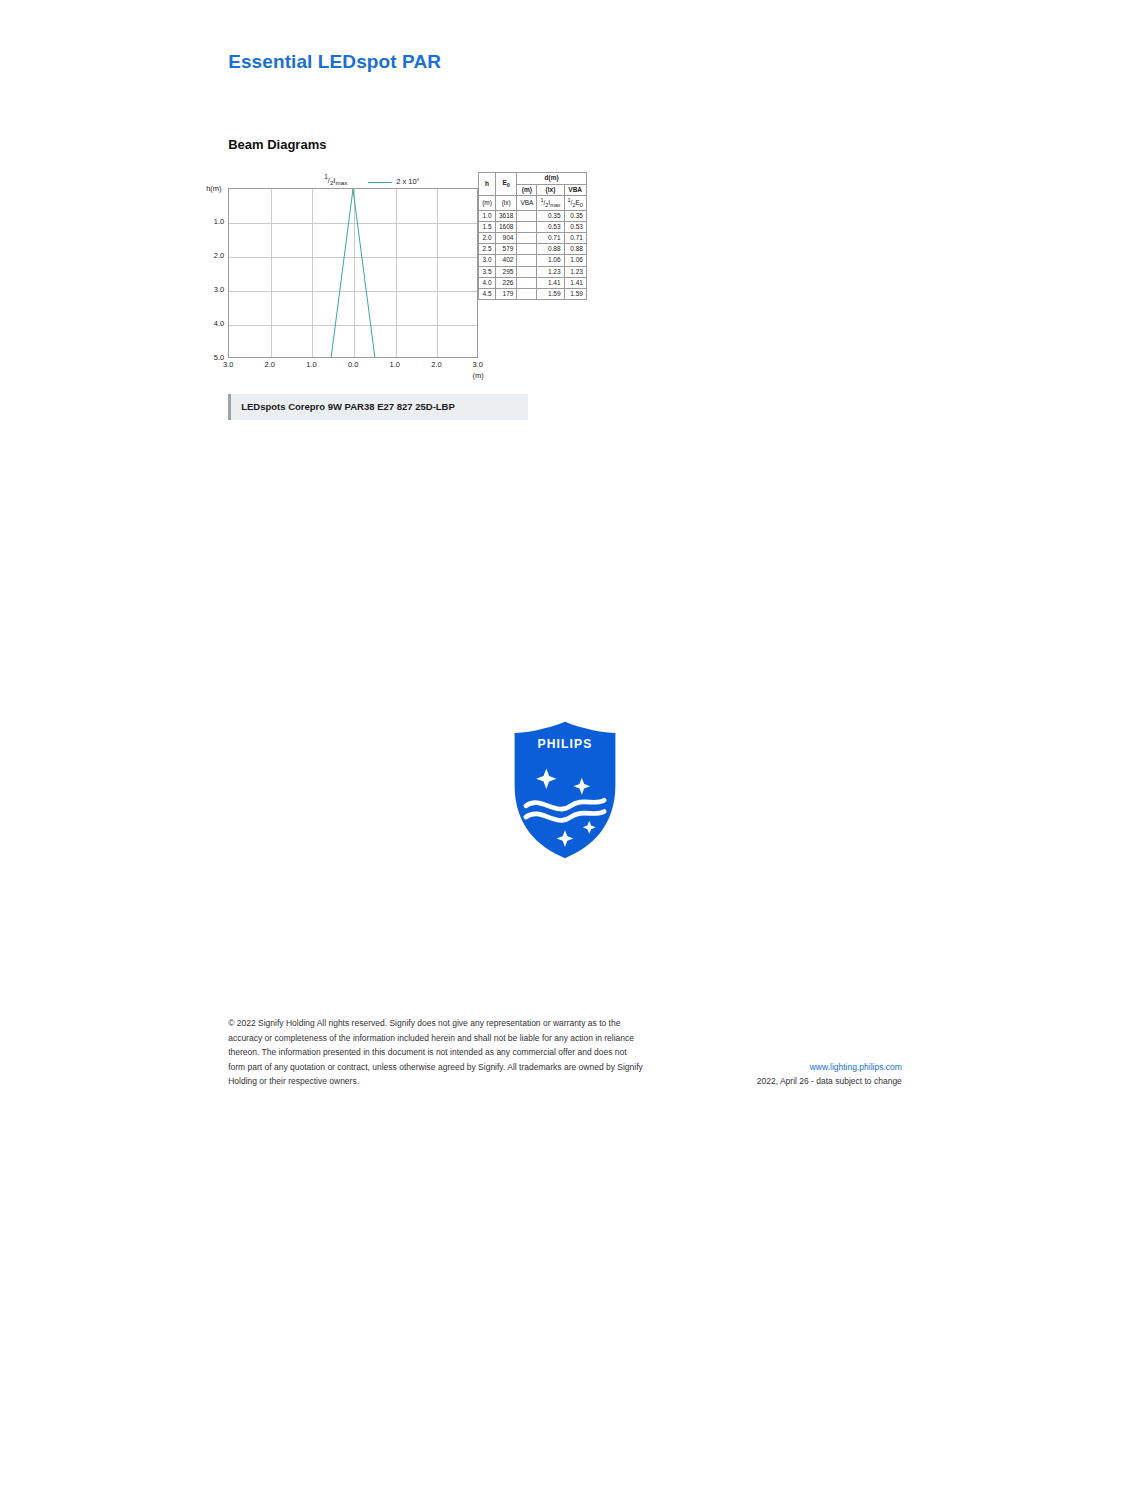Essential LEDspot PAR
Beam Diagrams
1/2Imax 2 x 10°
h(m)
1.0 2.0 3.0 4.0 5.0
3.0 2.0 1.0 0.0 1.0 2.0 3.0 (m)
| h | E 0 | d(m) |
| --- | --- | --- |
| (m) | (lx) | VBA |
| (m) | (lx) | VBA | 1 / 2 I max | 1 / 2 E 0 |
| 1.0 | 3618 | | 0.35 | 0.35 |
| 1.5 | 1608 | | 0.53 | 0.53 |
| 2.0 | 904 | | 0.71 | 0.71 |
| 2.5 | 579 | | 0.88 | 0.88 |
| 3.0 | 402 | | 1.06 | 1.06 |
| 3.5 | 295 | | 1.23 | 1.23 |
| 4.0 | 226 | | 1.41 | 1.41 |
| 4.5 | 179 | | 1.59 | 1.59 |
LEDspots Corepro 9W PAR38 E27 827 25D-LBP
PHILIPS
© 2022 Signify Holding All rights reserved. Signify does not give any representation or warranty as to the accuracy or completeness of the information included herein and shall not be liable for any action in reliance thereon. The information presented in this document is not intended as any commercial offer and does not form part of any quotation or contract, unless otherwise agreed by Signify. All trademarks are owned by Signify Holding or their respective owners.
www.lighting.philips.com
2022, April 26 - data subject to change